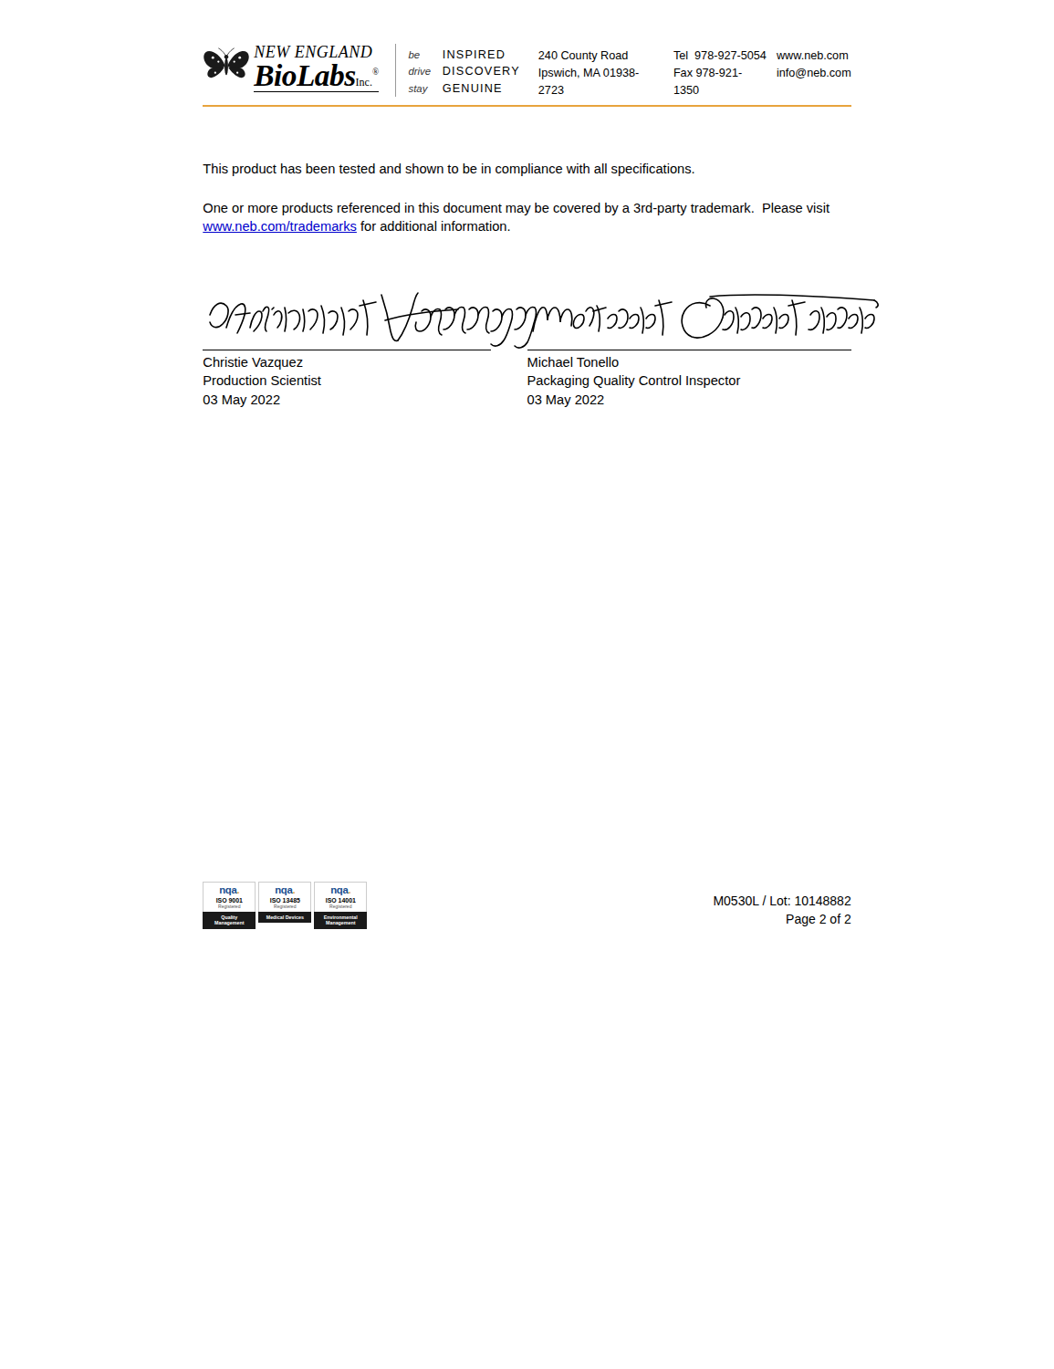NEW ENGLAND
BioLabsInc.®
be INSPIRED
drive DISCOVERY
stay GENUINE
240 County Road
Ipswich, MA 01938-2723
Tel 978-927-5054
Fax 978-921-1350
www.neb.com
info@neb.com
This product has been tested and shown to be in compliance with all specifications.
One or more products referenced in this document may be covered by a 3rd-party trademark. Please visit www.neb.com/trademarks for additional information.
Christie Vazquez
Production Scientist
03 May 2022
Michael Tonello
Packaging Quality Control Inspector
03 May 2022
nqa.
ISO 9001
Registered
Quality
Management
nqa.
ISO 13485
Registered
Medical Devices
nqa.
ISO 14001
Registered
Environmental
Management
M0530L / Lot: 10148882
Page 2 of 2